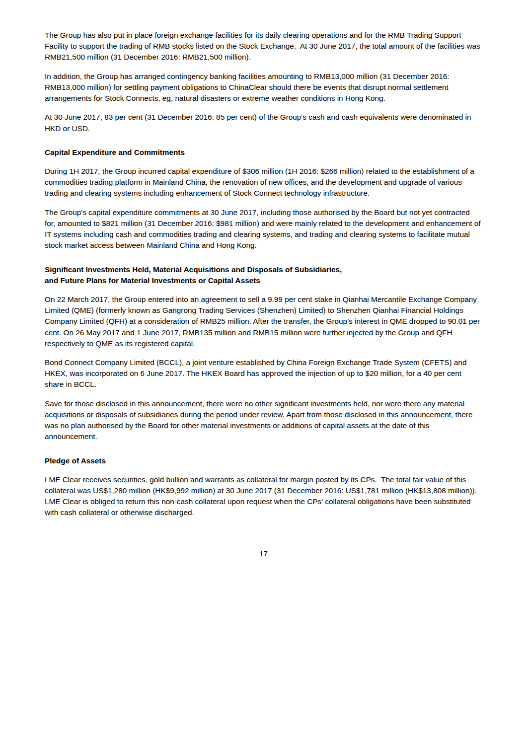The Group has also put in place foreign exchange facilities for its daily clearing operations and for the RMB Trading Support Facility to support the trading of RMB stocks listed on the Stock Exchange. At 30 June 2017, the total amount of the facilities was RMB21,500 million (31 December 2016: RMB21,500 million).
In addition, the Group has arranged contingency banking facilities amounting to RMB13,000 million (31 December 2016: RMB13,000 million) for settling payment obligations to ChinaClear should there be events that disrupt normal settlement arrangements for Stock Connects, eg, natural disasters or extreme weather conditions in Hong Kong.
At 30 June 2017, 83 per cent (31 December 2016: 85 per cent) of the Group's cash and cash equivalents were denominated in HKD or USD.
Capital Expenditure and Commitments
During 1H 2017, the Group incurred capital expenditure of $306 million (1H 2016: $266 million) related to the establishment of a commodities trading platform in Mainland China, the renovation of new offices, and the development and upgrade of various trading and clearing systems including enhancement of Stock Connect technology infrastructure.
The Group's capital expenditure commitments at 30 June 2017, including those authorised by the Board but not yet contracted for, amounted to $821 million (31 December 2016: $981 million) and were mainly related to the development and enhancement of IT systems including cash and commodities trading and clearing systems, and trading and clearing systems to facilitate mutual stock market access between Mainland China and Hong Kong.
Significant Investments Held, Material Acquisitions and Disposals of Subsidiaries,
and Future Plans for Material Investments or Capital Assets
On 22 March 2017, the Group entered into an agreement to sell a 9.99 per cent stake in Qianhai Mercantile Exchange Company Limited (QME) (formerly known as Gangrong Trading Services (Shenzhen) Limited) to Shenzhen Qianhai Financial Holdings Company Limited (QFH) at a consideration of RMB25 million. After the transfer, the Group's interest in QME dropped to 90.01 per cent. On 26 May 2017 and 1 June 2017, RMB135 million and RMB15 million were further injected by the Group and QFH respectively to QME as its registered capital.
Bond Connect Company Limited (BCCL), a joint venture established by China Foreign Exchange Trade System (CFETS) and HKEX, was incorporated on 6 June 2017. The HKEX Board has approved the injection of up to $20 million, for a 40 per cent share in BCCL.
Save for those disclosed in this announcement, there were no other significant investments held, nor were there any material acquisitions or disposals of subsidiaries during the period under review. Apart from those disclosed in this announcement, there was no plan authorised by the Board for other material investments or additions of capital assets at the date of this announcement.
Pledge of Assets
LME Clear receives securities, gold bullion and warrants as collateral for margin posted by its CPs. The total fair value of this collateral was US$1,280 million (HK$9,992 million) at 30 June 2017 (31 December 2016: US$1,781 million (HK$13,808 million)). LME Clear is obliged to return this non-cash collateral upon request when the CPs' collateral obligations have been substituted with cash collateral or otherwise discharged.
17